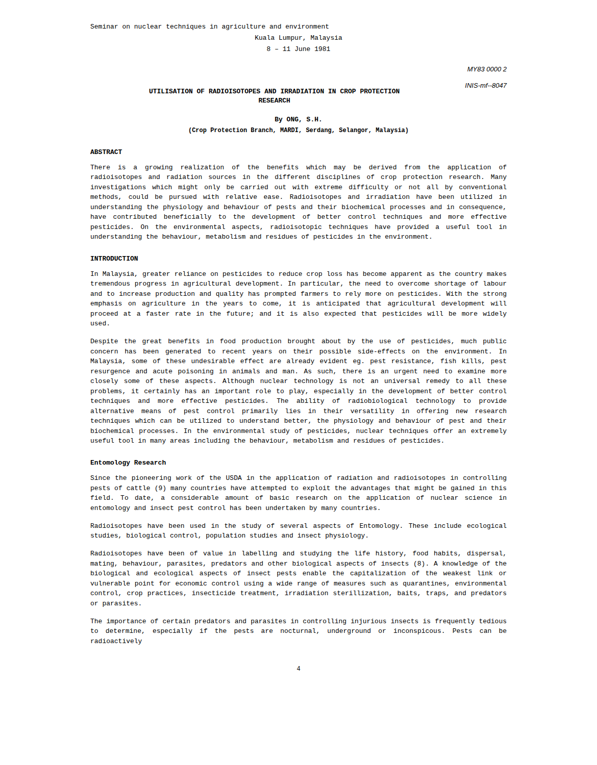Seminar on nuclear techniques in agriculture and environment
Kuala Lumpur, Malaysia
8 – 11 June 1981
MY83 0000 2
UTILISATION OF RADIOISOTOPES AND IRRADIATION IN CROP PROTECTION
RESEARCH
INIS-mf--8047
By ONG, S.H.
(Crop Protection Branch, MARDI, Serdang, Selangor, Malaysia)
ABSTRACT
There is a growing realization of the benefits which may be derived from the application of radioisotopes and radiation sources in the different disciplines of crop protection research. Many investigations which might only be carried out with extreme difficulty or not all by conventional methods, could be pursued with relative ease. Radioisotopes and irradiation have been utilized in understanding the physiology and behaviour of pests and their biochemical processes and in consequence, have contributed beneficially to the development of better control techniques and more effective pesticides. On the environmental aspects, radioisotopic techniques have provided a useful tool in understanding the behaviour, metabolism and residues of pesticides in the environment.
INTRODUCTION
In Malaysia, greater reliance on pesticides to reduce crop loss has become apparent as the country makes tremendous progress in agricultural development. In particular, the need to overcome shortage of labour and to increase production and quality has prompted farmers to rely more on pesticides. With the strong emphasis on agriculture in the years to come, it is anticipated that agricultural development will proceed at a faster rate in the future; and it is also expected that pesticides will be more widely used.
Despite the great benefits in food production brought about by the use of pesticides, much public concern has been generated to recent years on their possible side-effects on the environment. In Malaysia, some of these undesirable effect are already evident eg. pest resistance, fish kills, pest resurgence and acute poisoning in animals and man. As such, there is an urgent need to examine more closely some of these aspects. Although nuclear technology is not an universal remedy to all these problems, it certainly has an important role to play, especially in the development of better control techniques and more effective pesticides. The ability of radiobiological technology to provide alternative means of pest control primarily lies in their versatility in offering new research techniques which can be utilized to understand better, the physiology and behaviour of pest and their biochemical processes. In the environmental study of pesticides, nuclear techniques offer an extremely useful tool in many areas including the behaviour, metabolism and residues of pesticides.
Entomology Research
Since the pioneering work of the USDA in the application of radiation and radioisotopes in controlling pests of cattle (9) many countries have attempted to exploit the advantages that might be gained in this field. To date, a considerable amount of basic research on the application of nuclear science in entomology and insect pest control has been undertaken by many countries.
Radioisotopes have been used in the study of several aspects of Entomology. These include ecological studies, biological control, population studies and insect physiology.
Radioisotopes have been of value in labelling and studying the life history, food habits, dispersal, mating, behaviour, parasites, predators and other biological aspects of insects (8). A knowledge of the biological and ecological aspects of insect pests enable the capitalization of the weakest link or vulnerable point for economic control using a wide range of measures such as quarantines, environmental control, crop practices, insecticide treatment, irradiation sterillization, baits, traps, and predators or parasites.
The importance of certain predators and parasites in controlling injurious insects is frequently tedious to determine, especially if the pests are nocturnal, underground or inconspicous. Pests can be radioactively
4